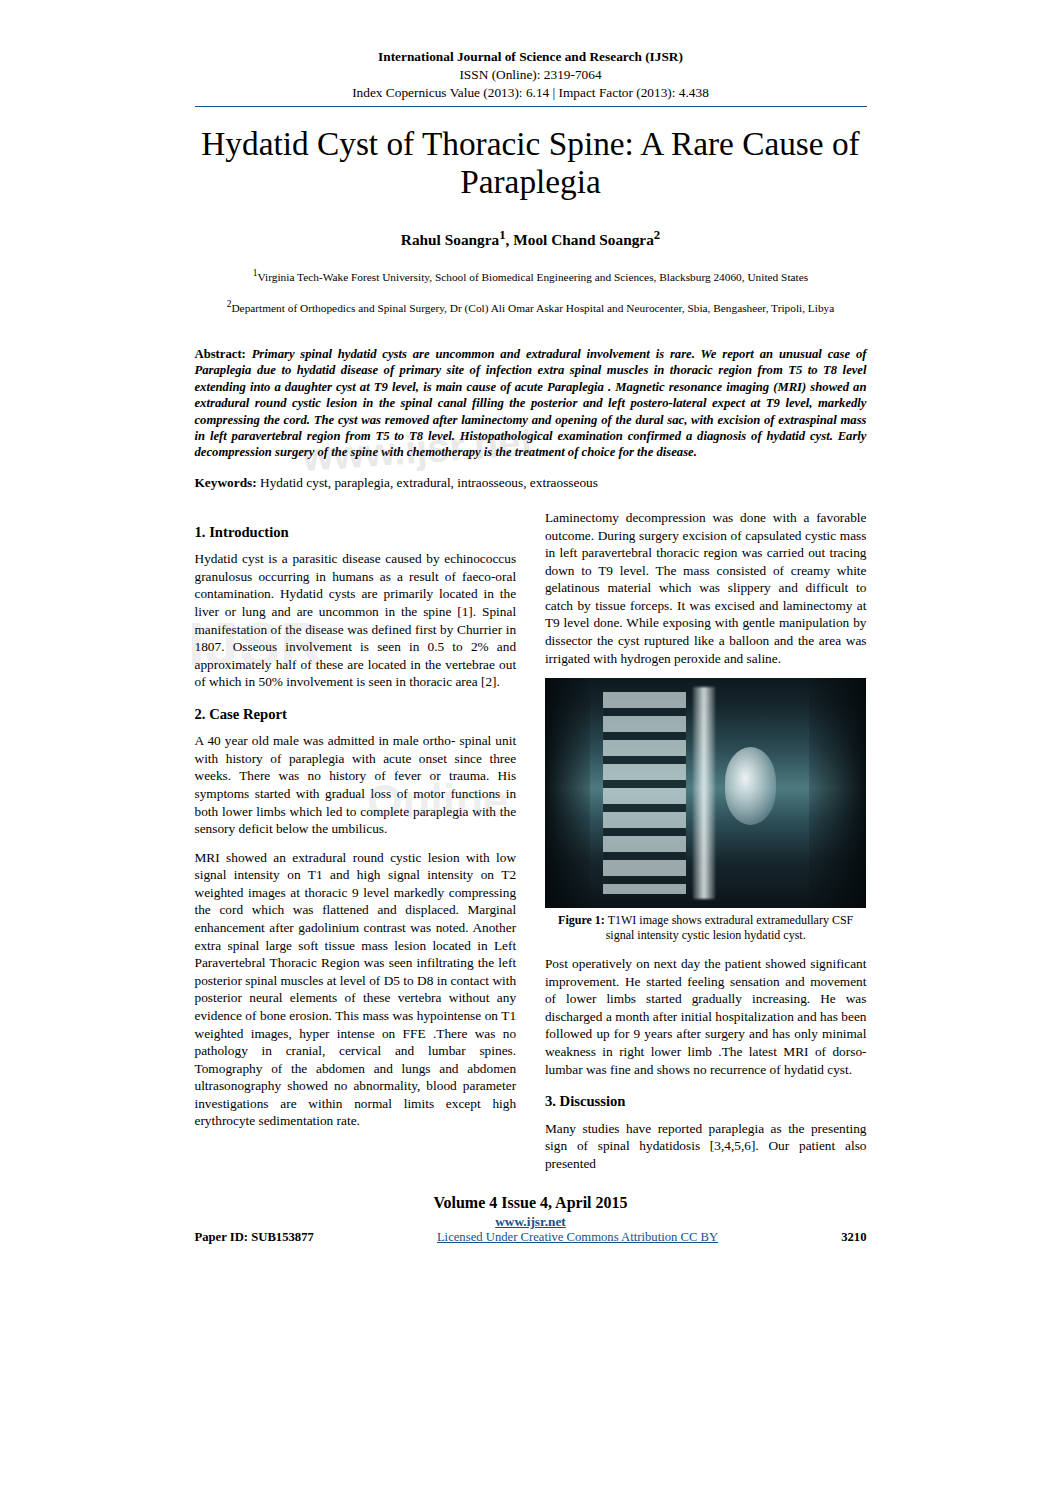International Journal of Science and Research (IJSR)
ISSN (Online): 2319-7064
Index Copernicus Value (2013): 6.14 | Impact Factor (2013): 4.438
Hydatid Cyst of Thoracic Spine: A Rare Cause of Paraplegia
Rahul Soangra1, Mool Chand Soangra2
1Virginia Tech-Wake Forest University, School of Biomedical Engineering and Sciences, Blacksburg 24060, United States
2Department of Orthopedics and Spinal Surgery, Dr (Col) Ali Omar Askar Hospital and Neurocenter, Sbia, Bengasheer, Tripoli, Libya
Abstract: Primary spinal hydatid cysts are uncommon and extradural involvement is rare. We report an unusual case of Paraplegia due to hydatid disease of primary site of infection extra spinal muscles in thoracic region from T5 to T8 level extending into a daughter cyst at T9 level, is main cause of acute Paraplegia . Magnetic resonance imaging (MRI) showed an extradural round cystic lesion in the spinal canal filling the posterior and left postero-lateral expect at T9 level, markedly compressing the cord. The cyst was removed after laminectomy and opening of the dural sac, with excision of extraspinal mass in left paravertebral region from T5 to T8 level. Histopathological examination confirmed a diagnosis of hydatid cyst. Early decompression surgery of the spine with chemotherapy is the treatment of choice for the disease.
Keywords: Hydatid cyst, paraplegia, extradural, intraosseous, extraosseous
1. Introduction
Hydatid cyst is a parasitic disease caused by echinococcus granulosus occurring in humans as a result of faeco-oral contamination. Hydatid cysts are primarily located in the liver or lung and are uncommon in the spine [1]. Spinal manifestation of the disease was defined first by Churrier in 1807. Osseous involvement is seen in 0.5 to 2% and approximately half of these are located in the vertebrae out of which in 50% involvement is seen in thoracic area [2].
2. Case Report
A 40 year old male was admitted in male ortho- spinal unit with history of paraplegia with acute onset since three weeks. There was no history of fever or trauma. His symptoms started with gradual loss of motor functions in both lower limbs which led to complete paraplegia with the sensory deficit below the umbilicus.
MRI showed an extradural round cystic lesion with low signal intensity on T1 and high signal intensity on T2 weighted images at thoracic 9 level markedly compressing the cord which was flattened and displaced. Marginal enhancement after gadolinium contrast was noted. Another extra spinal large soft tissue mass lesion located in Left Paravertebral Thoracic Region was seen infiltrating the left posterior spinal muscles at level of D5 to D8 in contact with posterior neural elements of these vertebra without any evidence of bone erosion. This mass was hypointense on T1 weighted images, hyper intense on FFE .There was no pathology in cranial, cervical and lumbar spines. Tomography of the abdomen and lungs and abdomen ultrasonography showed no abnormality, blood parameter investigations are within normal limits except high erythrocyte sedimentation rate.
Laminectomy decompression was done with a favorable outcome. During surgery excision of capsulated cystic mass in left paravertebral thoracic region was carried out tracing down to T9 level. The mass consisted of creamy white gelatinous material which was slippery and difficult to catch by tissue forceps. It was excised and laminectomy at T9 level done. While exposing with gentle manipulation by dissector the cyst ruptured like a balloon and the area was irrigated with hydrogen peroxide and saline.
Figure 1: T1WI image shows extradural extramedullary CSF signal intensity cystic lesion hydatid cyst.
Post operatively on next day the patient showed significant improvement. He started feeling sensation and movement of lower limbs started gradually increasing. He was discharged a month after initial hospitalization and has been followed up for 9 years after surgery and has only minimal weakness in right lower limb .The latest MRI of dorso-lumbar was fine and shows no recurrence of hydatid cyst.
3. Discussion
Many studies have reported paraplegia as the presenting sign of spinal hydatidosis [3,4,5,6]. Our patient also presented
www.ijsr.net
IJSR
Online
Volume 4 Issue 4, April 2015
www.ijsr.net
Paper ID: SUB153877
Licensed Under Creative Commons Attribution CC BY
3210